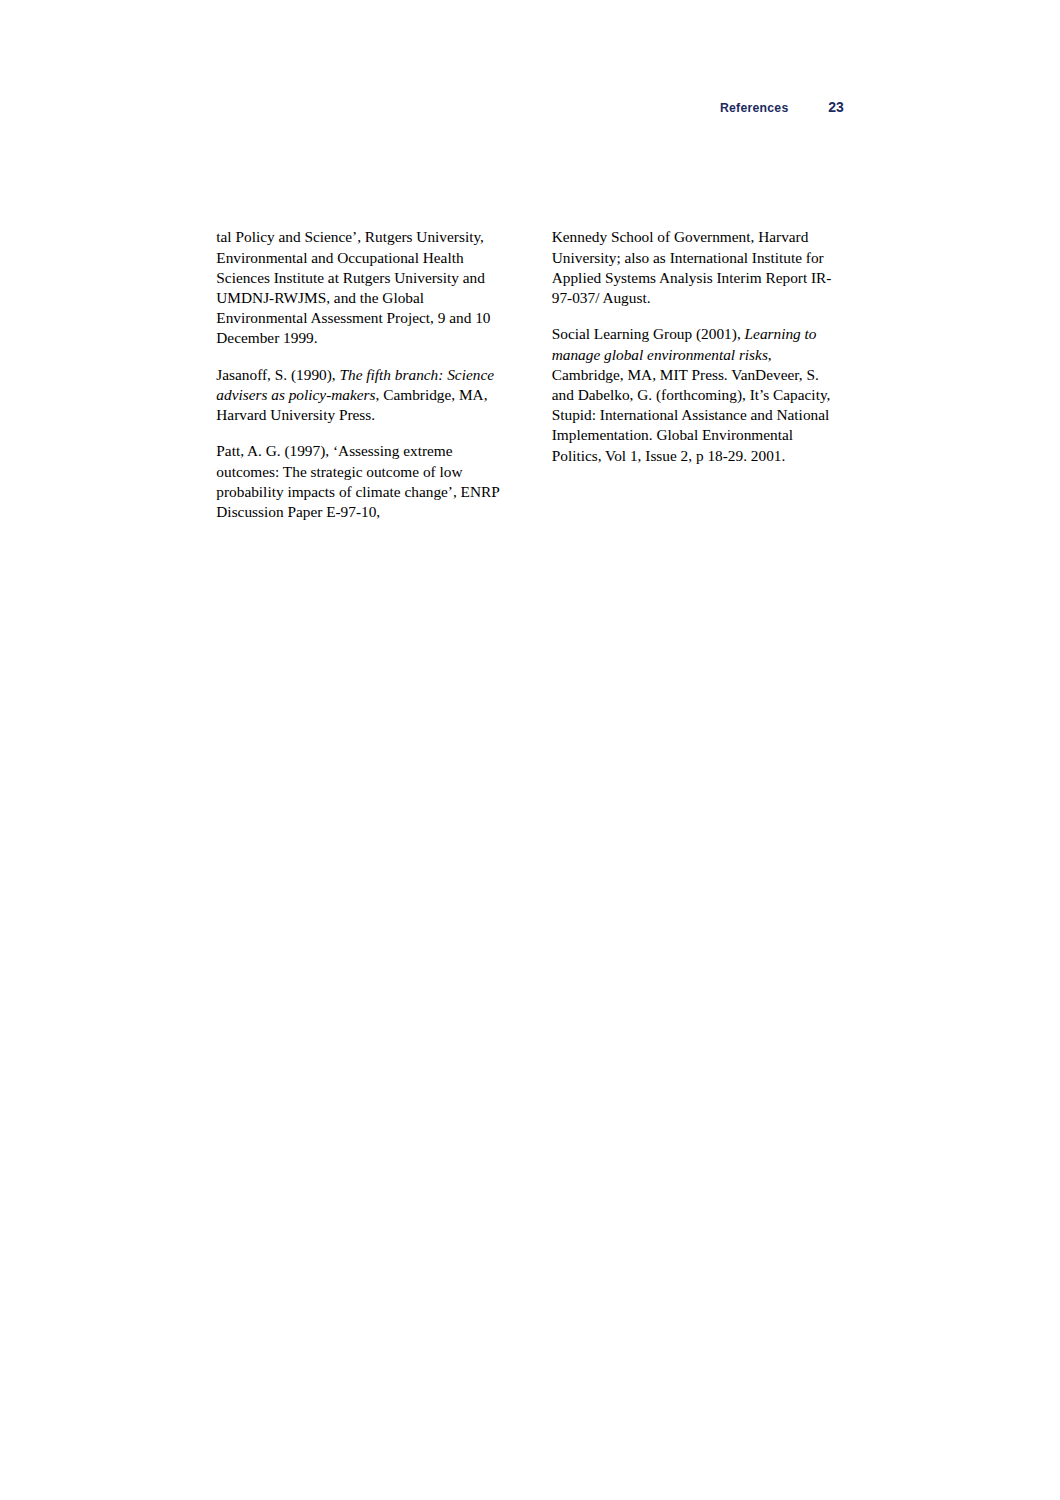References 23
tal Policy and Science’, Rutgers Univer­sity, Environmental and Occupational Health Sciences Institute at Rutgers University and UMDNJ-RWJMS, and the Global Environmental Assessment Project, 9 and 10 December 1999.
Jasanoff, S. (1990), The fifth branch: Science advisers as policy-makers, Cambridge, MA, Harvard University Press.
Patt, A. G. (1997), ‘Assessing extreme outcomes: The strategic outcome of low probability impacts of climate change’, ENRP Discussion Paper E-97-10,
Kennedy School of Government, Harvard University; also as Interna­tional Institute for Applied Systems Analysis Interim Report IR-97-037/ August.
Social Learning Group (2001), Learning to manage global environmental risks, Cambridge, MA, MIT Press. VanDeveer, S. and Dabelko, G. (forth­coming), It’s Capacity, Stupid: Interna­tional Assistance and National Imple­mentation. Global Environmental Politics, Vol 1, Issue 2, p 18-29. 2001.